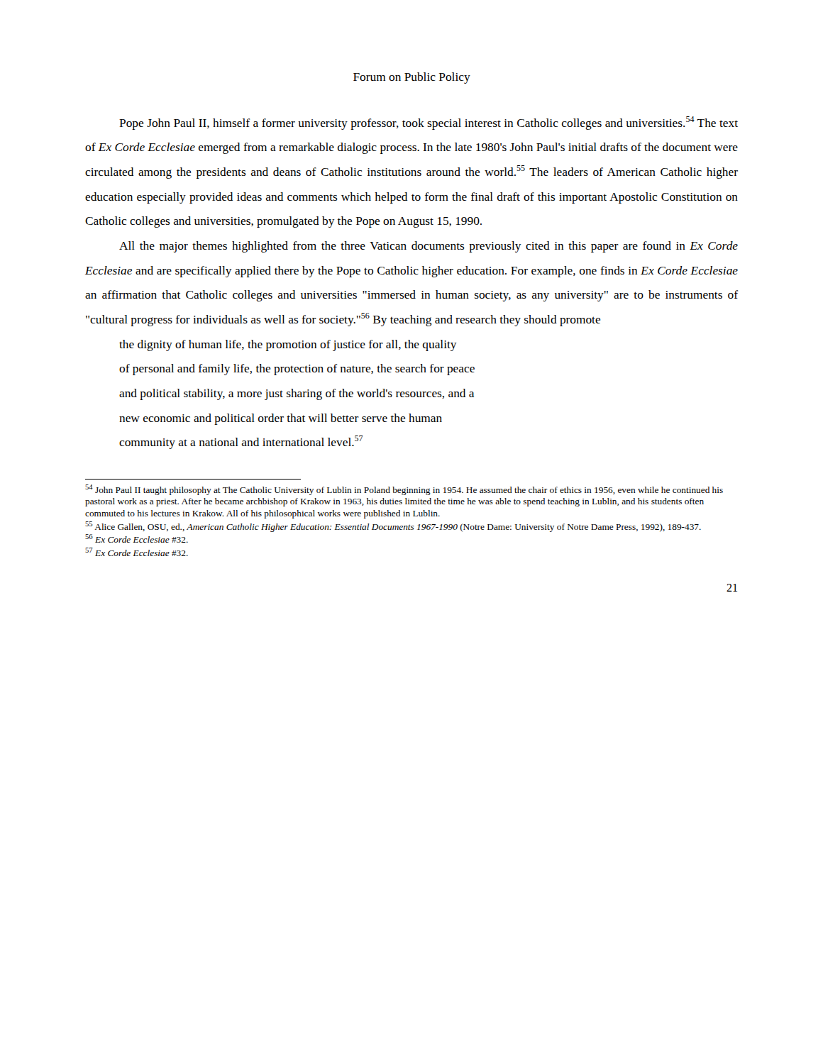Forum on Public Policy
Pope John Paul II, himself a former university professor, took special interest in Catholic colleges and universities.54 The text of Ex Corde Ecclesiae emerged from a remarkable dialogic process. In the late 1980's John Paul's initial drafts of the document were circulated among the presidents and deans of Catholic institutions around the world.55 The leaders of American Catholic higher education especially provided ideas and comments which helped to form the final draft of this important Apostolic Constitution on Catholic colleges and universities, promulgated by the Pope on August 15, 1990.
All the major themes highlighted from the three Vatican documents previously cited in this paper are found in Ex Corde Ecclesiae and are specifically applied there by the Pope to Catholic higher education. For example, one finds in Ex Corde Ecclesiae an affirmation that Catholic colleges and universities "immersed in human society, as any university" are to be instruments of "cultural progress for individuals as well as for society."56 By teaching and research they should promote
the dignity of human life, the promotion of justice for all, the quality
of personal and family life, the protection of nature, the search for peace
and political stability, a more just sharing of the world's resources, and a
new economic and political order that will better serve the human
community at a national and international level.57
54 John Paul II taught philosophy at The Catholic University of Lublin in Poland beginning in 1954. He assumed the chair of ethics in 1956, even while he continued his pastoral work as a priest. After he became archbishop of Krakow in 1963, his duties limited the time he was able to spend teaching in Lublin, and his students often commuted to his lectures in Krakow. All of his philosophical works were published in Lublin.
55 Alice Gallen, OSU, ed., American Catholic Higher Education: Essential Documents 1967-1990 (Notre Dame: University of Notre Dame Press, 1992), 189-437.
56 Ex Corde Ecclesiae #32.
57 Ex Corde Ecclesiae #32.
21